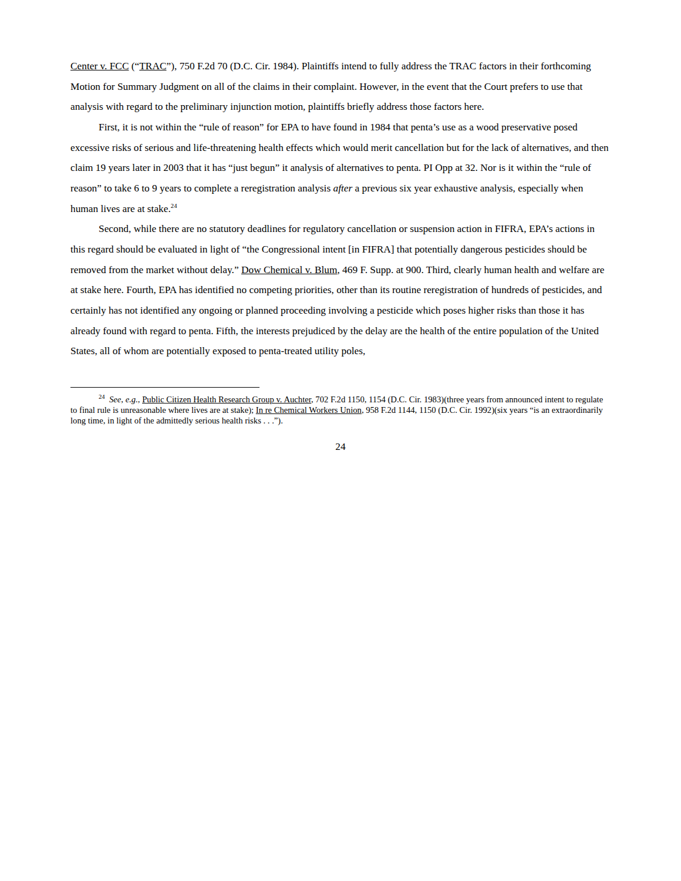Center v. FCC (“TRAC”), 750 F.2d 70 (D.C. Cir. 1984). Plaintiffs intend to fully address the TRAC factors in their forthcoming Motion for Summary Judgment on all of the claims in their complaint. However, in the event that the Court prefers to use that analysis with regard to the preliminary injunction motion, plaintiffs briefly address those factors here.
First, it is not within the “rule of reason” for EPA to have found in 1984 that penta’s use as a wood preservative posed excessive risks of serious and life-threatening health effects which would merit cancellation but for the lack of alternatives, and then claim 19 years later in 2003 that it has “just begun” it analysis of alternatives to penta. PI Opp at 32. Nor is it within the “rule of reason” to take 6 to 9 years to complete a reregistration analysis after a previous six year exhaustive analysis, especially when human lives are at stake.24
Second, while there are no statutory deadlines for regulatory cancellation or suspension action in FIFRA, EPA’s actions in this regard should be evaluated in light of “the Congressional intent [in FIFRA] that potentially dangerous pesticides should be removed from the market without delay.” Dow Chemical v. Blum, 469 F. Supp. at 900. Third, clearly human health and welfare are at stake here. Fourth, EPA has identified no competing priorities, other than its routine reregistration of hundreds of pesticides, and certainly has not identified any ongoing or planned proceeding involving a pesticide which poses higher risks than those it has already found with regard to penta. Fifth, the interests prejudiced by the delay are the health of the entire population of the United States, all of whom are potentially exposed to penta-treated utility poles,
24 See, e.g., Public Citizen Health Research Group v. Auchter, 702 F.2d 1150, 1154 (D.C. Cir. 1983)(three years from announced intent to regulate to final rule is unreasonable where lives are at stake); In re Chemical Workers Union, 958 F.2d 1144, 1150 (D.C. Cir. 1992)(six years “is an extraordinarily long time, in light of the admittedly serious health risks . . .”).
24